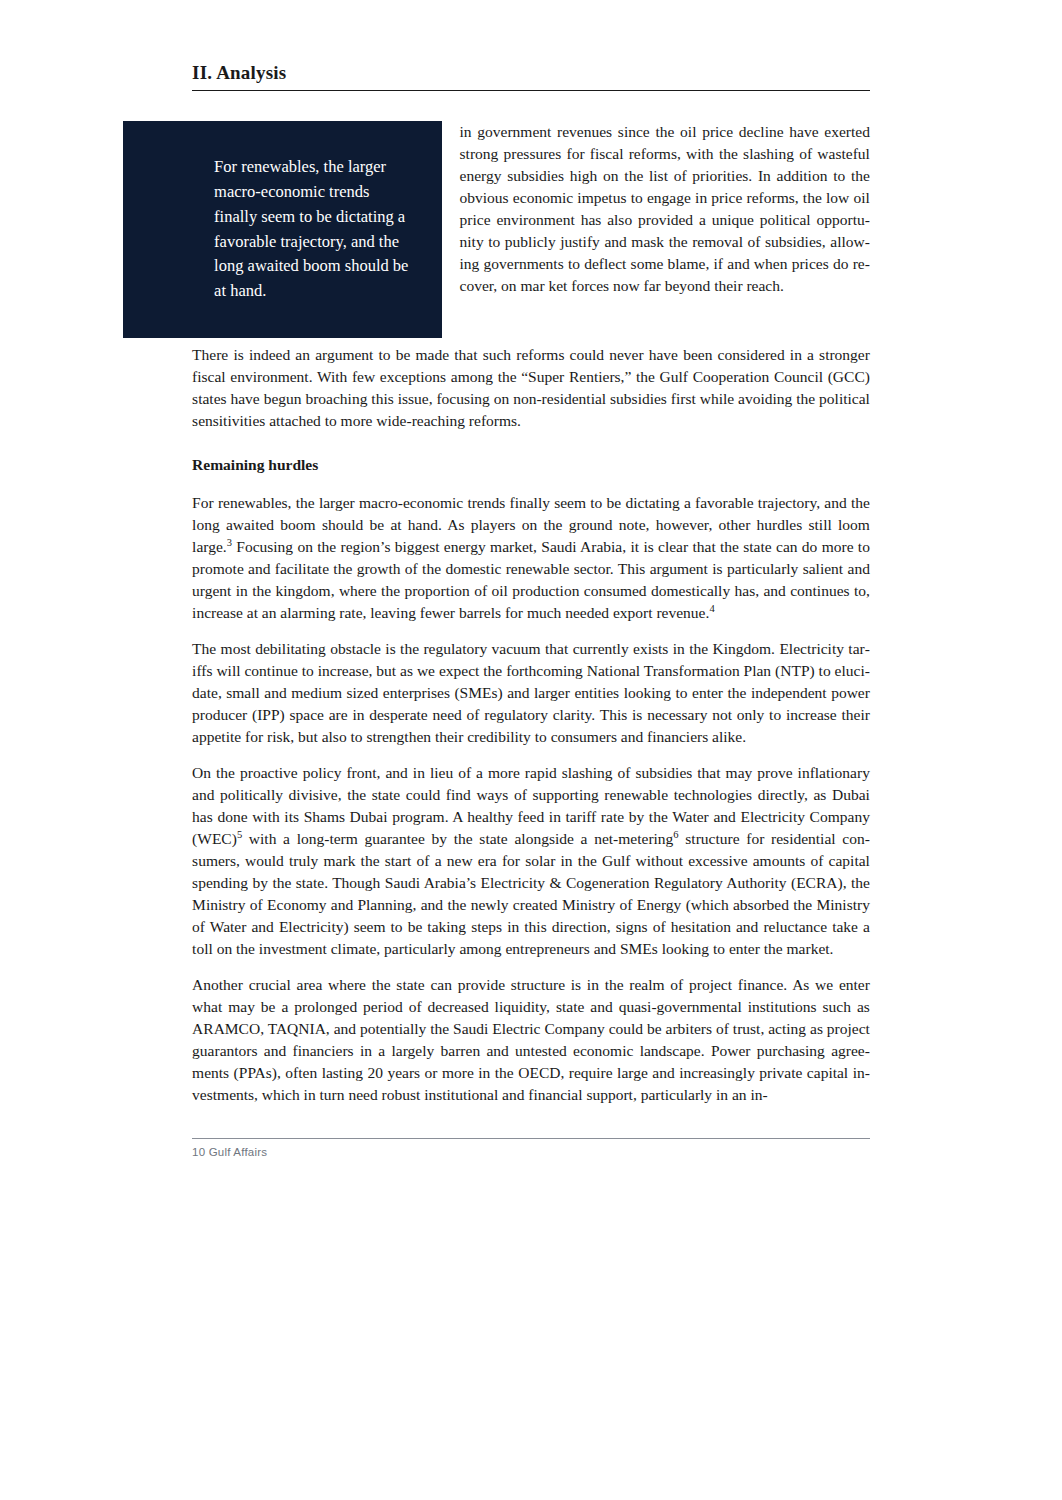II. Analysis
For renewables, the larger macro-economic trends finally seem to be dictating a favorable trajectory, and the long awaited boom should be at hand.
in government revenues since the oil price decline have exerted strong pressures for fiscal reforms, with the slashing of wasteful energy subsidies high on the list of priorities. In addition to the obvious economic impetus to engage in price reforms, the low oil price environment has also provided a unique political opportunity to publicly justify and mask the removal of subsidies, allowing governments to deflect some blame, if and when prices do recover, on mar ket forces now far beyond their reach.
There is indeed an argument to be made that such reforms could never have been considered in a stronger fiscal environment. With few exceptions among the “Super Rentiers,” the Gulf Cooperation Council (GCC) states have begun broaching this issue, focusing on non-residential subsidies first while avoiding the political sensitivities attached to more wide-reaching reforms.
Remaining hurdles
For renewables, the larger macro-economic trends finally seem to be dictating a favorable trajectory, and the long awaited boom should be at hand. As players on the ground note, however, other hurdles still loom large.3 Focusing on the region’s biggest energy market, Saudi Arabia, it is clear that the state can do more to promote and facilitate the growth of the domestic renewable sector. This argument is particularly salient and urgent in the kingdom, where the proportion of oil production consumed domestically has, and continues to, increase at an alarming rate, leaving fewer barrels for much needed export revenue.4
The most debilitating obstacle is the regulatory vacuum that currently exists in the Kingdom. Electricity tariffs will continue to increase, but as we expect the forthcoming National Transformation Plan (NTP) to elucidate, small and medium sized enterprises (SMEs) and larger entities looking to enter the independent power producer (IPP) space are in desperate need of regulatory clarity. This is necessary not only to increase their appetite for risk, but also to strengthen their credibility to consumers and financiers alike.
On the proactive policy front, and in lieu of a more rapid slashing of subsidies that may prove inflationary and politically divisive, the state could find ways of supporting renewable technologies directly, as Dubai has done with its Shams Dubai program. A healthy feed in tariff rate by the Water and Electricity Company (WEC)5 with a long-term guarantee by the state alongside a net-metering6 structure for residential consumers, would truly mark the start of a new era for solar in the Gulf without excessive amounts of capital spending by the state. Though Saudi Arabia’s Electricity & Cogeneration Regulatory Authority (ECRA), the Ministry of Economy and Planning, and the newly created Ministry of Energy (which absorbed the Ministry of Water and Electricity) seem to be taking steps in this direction, signs of hesitation and reluctance take a toll on the investment climate, particularly among entrepreneurs and SMEs looking to enter the market.
Another crucial area where the state can provide structure is in the realm of project finance. As we enter what may be a prolonged period of decreased liquidity, state and quasi-governmental institutions such as ARAMCO, TAQNIA, and potentially the Saudi Electric Company could be arbiters of trust, acting as project guarantors and financiers in a largely barren and untested economic landscape. Power purchasing agreements (PPAs), often lasting 20 years or more in the OECD, require large and increasingly private capital investments, which in turn need robust institutional and financial support, particularly in an in-
10 Gulf Affairs